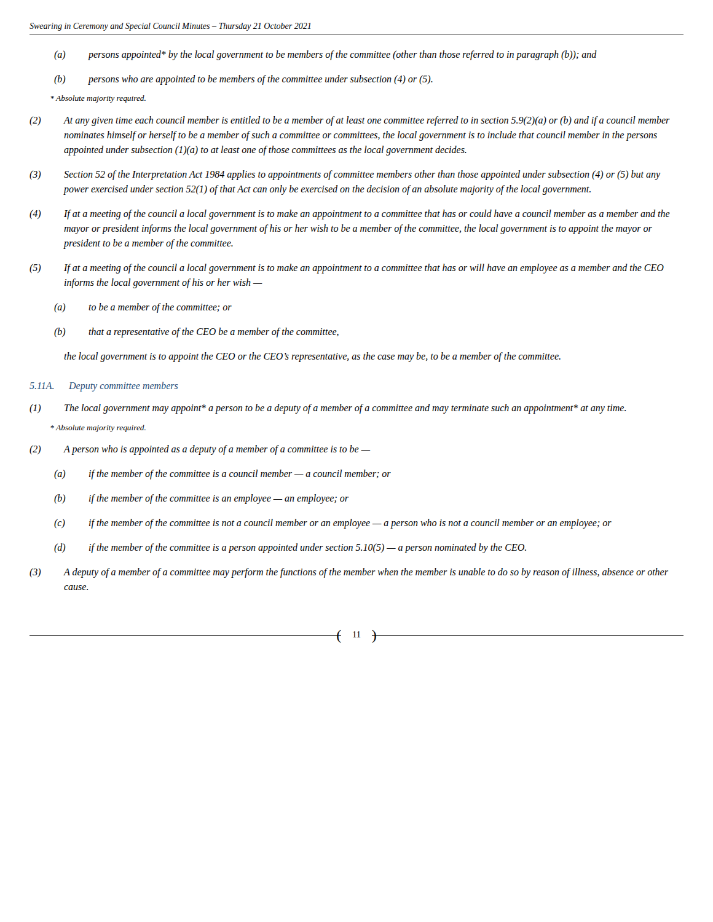Swearing in Ceremony and Special Council Minutes – Thursday 21 October 2021
(a)
persons appointed* by the local government to be members of the committee (other than those referred to in paragraph (b)); and
(b)
persons who are appointed to be members of the committee under subsection (4) or (5).
* Absolute majority required.
(2)
At any given time each council member is entitled to be a member of at least one committee referred to in section 5.9(2)(a) or (b) and if a council member nominates himself or herself to be a member of such a committee or committees, the local government is to include that council member in the persons appointed under subsection (1)(a) to at least one of those committees as the local government decides.
(3)
Section 52 of the Interpretation Act 1984 applies to appointments of committee members other than those appointed under subsection (4) or (5) but any power exercised under section 52(1) of that Act can only be exercised on the decision of an absolute majority of the local government.
(4)
If at a meeting of the council a local government is to make an appointment to a committee that has or could have a council member as a member and the mayor or president informs the local government of his or her wish to be a member of the committee, the local government is to appoint the mayor or president to be a member of the committee.
(5)
If at a meeting of the council a local government is to make an appointment to a committee that has or will have an employee as a member and the CEO informs the local government of his or her wish —
(a)
to be a member of the committee; or
(b)
that a representative of the CEO be a member of the committee,
the local government is to appoint the CEO or the CEO’s representative, as the case may be, to be a member of the committee.
5.11A. Deputy committee members
(1)
The local government may appoint* a person to be a deputy of a member of a committee and may terminate such an appointment* at any time.
* Absolute majority required.
(2)
A person who is appointed as a deputy of a member of a committee is to be —
(a)
if the member of the committee is a council member — a council member; or
(b)
if the member of the committee is an employee — an employee; or
(c)
if the member of the committee is not a council member or an employee — a person who is not a council member or an employee; or
(d)
if the member of the committee is a person appointed under section 5.10(5) — a person nominated by the CEO.
(3)
A deputy of a member of a committee may perform the functions of the member when the member is unable to do so by reason of illness, absence or other cause.
(11)